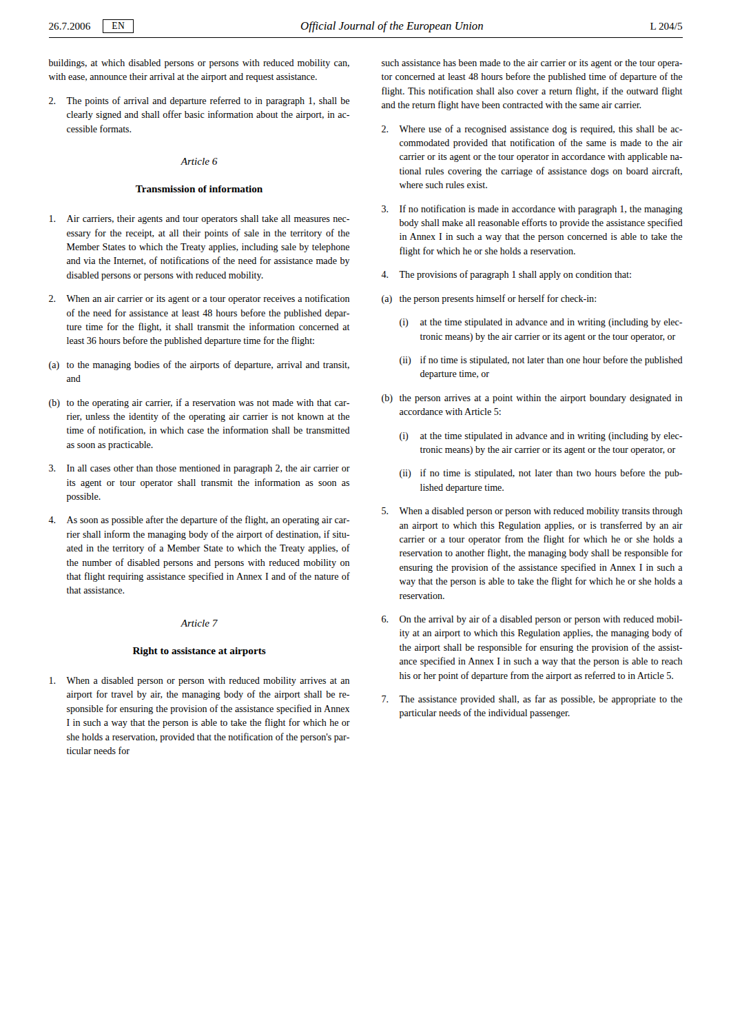26.7.2006
EN
Official Journal of the European Union
L 204/5
buildings, at which disabled persons or persons with reduced mobility can, with ease, announce their arrival at the airport and request assistance.
2.
The points of arrival and departure referred to in paragraph 1, shall be clearly signed and shall offer basic information about the airport, in accessible formats.
Article 6
Transmission of information
1.
Air carriers, their agents and tour operators shall take all measures necessary for the receipt, at all their points of sale in the territory of the Member States to which the Treaty applies, including sale by telephone and via the Internet, of notifications of the need for assistance made by disabled persons or persons with reduced mobility.
2.
When an air carrier or its agent or a tour operator receives a notification of the need for assistance at least 48 hours before the published departure time for the flight, it shall transmit the information concerned at least 36 hours before the published departure time for the flight:
(a)
to the managing bodies of the airports of departure, arrival and transit, and
(b)
to the operating air carrier, if a reservation was not made with that carrier, unless the identity of the operating air carrier is not known at the time of notification, in which case the information shall be transmitted as soon as practicable.
3.
In all cases other than those mentioned in paragraph 2, the air carrier or its agent or tour operator shall transmit the information as soon as possible.
4.
As soon as possible after the departure of the flight, an operating air carrier shall inform the managing body of the airport of destination, if situated in the territory of a Member State to which the Treaty applies, of the number of disabled persons and persons with reduced mobility on that flight requiring assistance specified in Annex I and of the nature of that assistance.
Article 7
Right to assistance at airports
1.
When a disabled person or person with reduced mobility arrives at an airport for travel by air, the managing body of the airport shall be responsible for ensuring the provision of the assistance specified in Annex I in such a way that the person is able to take the flight for which he or she holds a reservation, provided that the notification of the person's particular needs for
such assistance has been made to the air carrier or its agent or the tour operator concerned at least 48 hours before the published time of departure of the flight. This notification shall also cover a return flight, if the outward flight and the return flight have been contracted with the same air carrier.
2.
Where use of a recognised assistance dog is required, this shall be accommodated provided that notification of the same is made to the air carrier or its agent or the tour operator in accordance with applicable national rules covering the carriage of assistance dogs on board aircraft, where such rules exist.
3.
If no notification is made in accordance with paragraph 1, the managing body shall make all reasonable efforts to provide the assistance specified in Annex I in such a way that the person concerned is able to take the flight for which he or she holds a reservation.
4.
The provisions of paragraph 1 shall apply on condition that:
(a)
the person presents himself or herself for check-in:
(i)
at the time stipulated in advance and in writing (including by electronic means) by the air carrier or its agent or the tour operator, or
(ii)
if no time is stipulated, not later than one hour before the published departure time, or
(b)
the person arrives at a point within the airport boundary designated in accordance with Article 5:
(i)
at the time stipulated in advance and in writing (including by electronic means) by the air carrier or its agent or the tour operator, or
(ii)
if no time is stipulated, not later than two hours before the published departure time.
5.
When a disabled person or person with reduced mobility transits through an airport to which this Regulation applies, or is transferred by an air carrier or a tour operator from the flight for which he or she holds a reservation to another flight, the managing body shall be responsible for ensuring the provision of the assistance specified in Annex I in such a way that the person is able to take the flight for which he or she holds a reservation.
6.
On the arrival by air of a disabled person or person with reduced mobility at an airport to which this Regulation applies, the managing body of the airport shall be responsible for ensuring the provision of the assistance specified in Annex I in such a way that the person is able to reach his or her point of departure from the airport as referred to in Article 5.
7.
The assistance provided shall, as far as possible, be appropriate to the particular needs of the individual passenger.